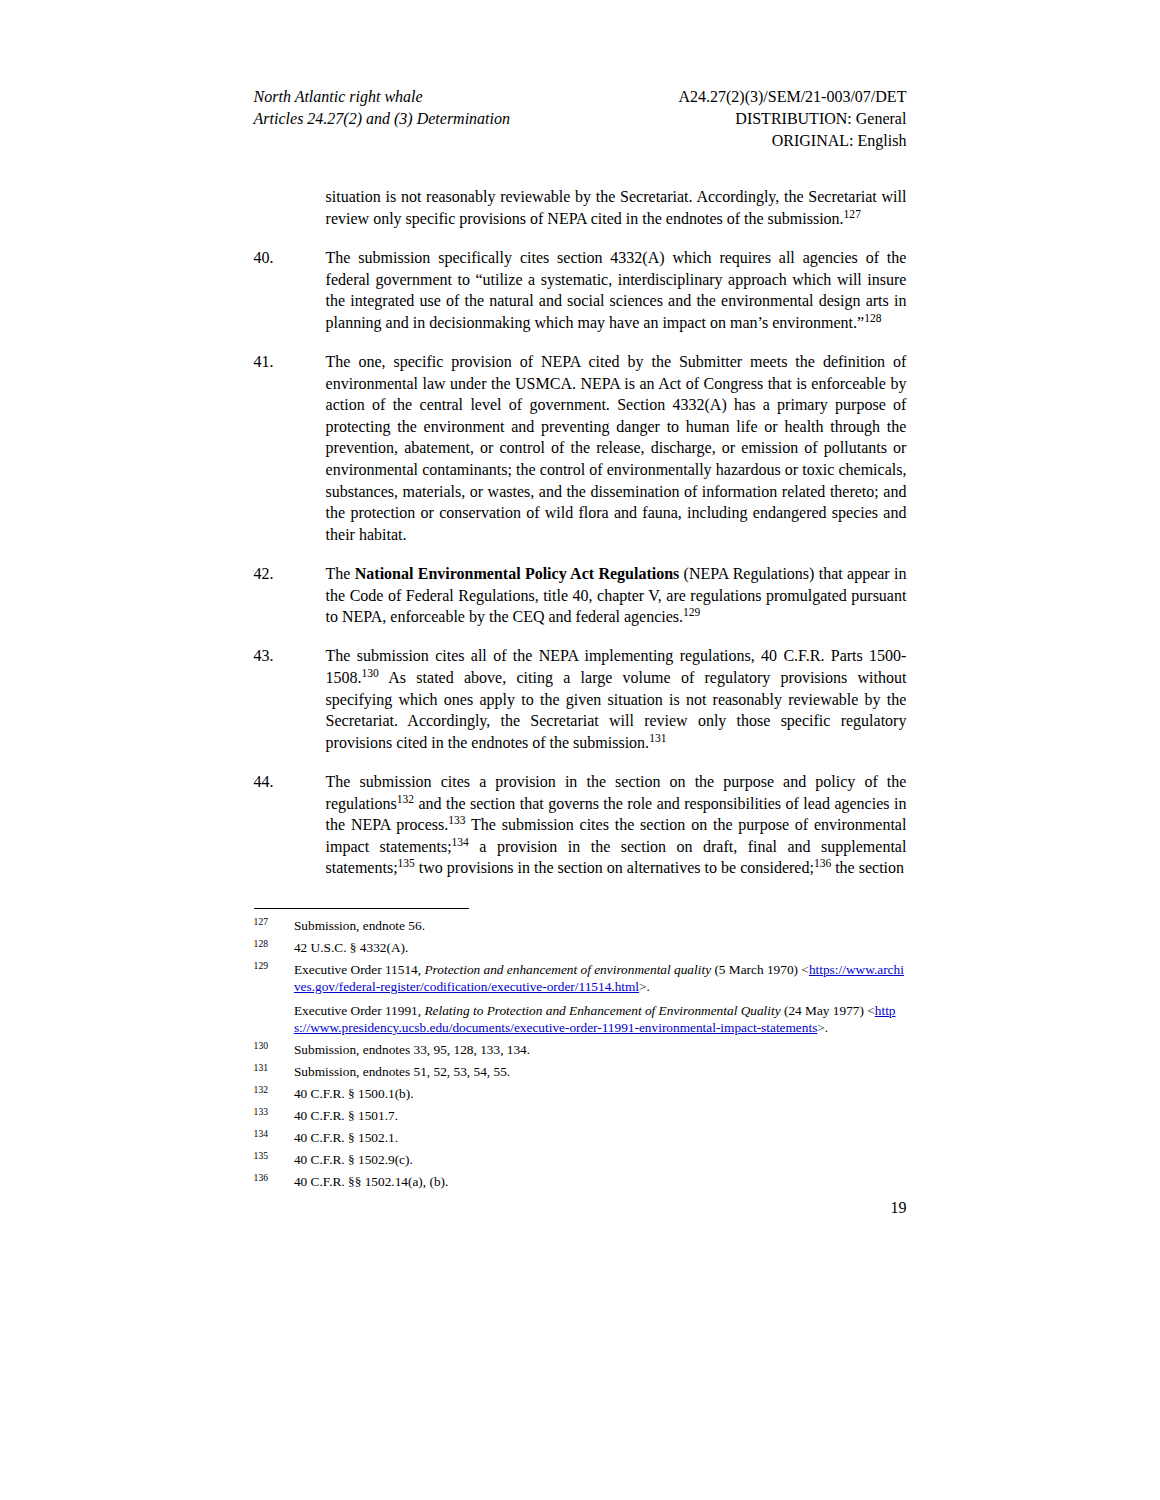| North Atlantic right whale Articles 24.27(2) and (3) Determination | A24.27(2)(3)/SEM/21-003/07/DET DISTRIBUTION: General ORIGINAL: English |
situation is not reasonably reviewable by the Secretariat. Accordingly, the Secretariat will review only specific provisions of NEPA cited in the endnotes of the submission.127
40.
The submission specifically cites section 4332(A) which requires all agencies of the federal government to “utilize a systematic, interdisciplinary approach which will insure the integrated use of the natural and social sciences and the environmental design arts in planning and in decisionmaking which may have an impact on man’s environment.”128
41.
The one, specific provision of NEPA cited by the Submitter meets the definition of environmental law under the USMCA. NEPA is an Act of Congress that is enforceable by action of the central level of government. Section 4332(A) has a primary purpose of protecting the environment and preventing danger to human life or health through the prevention, abatement, or control of the release, discharge, or emission of pollutants or environmental contaminants; the control of environmentally hazardous or toxic chemicals, substances, materials, or wastes, and the dissemination of information related thereto; and the protection or conservation of wild flora and fauna, including endangered species and their habitat.
42.
The National Environmental Policy Act Regulations (NEPA Regulations) that appear in the Code of Federal Regulations, title 40, chapter V, are regulations promulgated pursuant to NEPA, enforceable by the CEQ and federal agencies.129
43.
The submission cites all of the NEPA implementing regulations, 40 C.F.R. Parts 1500-1508.130 As stated above, citing a large volume of regulatory provisions without specifying which ones apply to the given situation is not reasonably reviewable by the Secretariat. Accordingly, the Secretariat will review only those specific regulatory provisions cited in the endnotes of the submission.131
44.
The submission cites a provision in the section on the purpose and policy of the regulations132 and the section that governs the role and responsibilities of lead agencies in the NEPA process.133 The submission cites the section on the purpose of environmental impact statements;134 a provision in the section on draft, final and supplemental statements;135 two provisions in the section on alternatives to be considered;136 the section
127
Submission, endnote 56.
128
42 U.S.C. § 4332(A).
129
Executive Order 11514, Protection and enhancement of environmental quality (5 March 1970) <https://www.archives.gov/federal-register/codification/executive-order/11514.html>.
Executive Order 11991, Relating to Protection and Enhancement of Environmental Quality (24 May 1977) <https://www.presidency.ucsb.edu/documents/executive-order-11991-environmental-impact-statements>.
130
Submission, endnotes 33, 95, 128, 133, 134.
131
Submission, endnotes 51, 52, 53, 54, 55.
132
40 C.F.R. § 1500.1(b).
133
40 C.F.R. § 1501.7.
134
40 C.F.R. § 1502.1.
135
40 C.F.R. § 1502.9(c).
136
40 C.F.R. §§ 1502.14(a), (b).
19